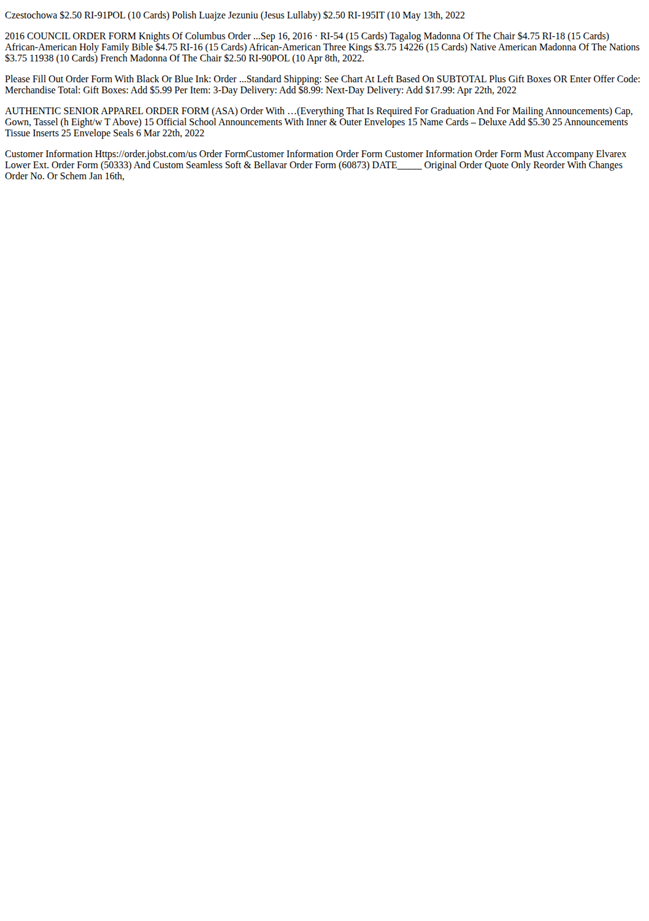Czestochowa $2.50 RI-91POL (10 Cards) Polish Luajze Jezuniu (Jesus Lullaby) $2.50 RI-195IT (10 May 13th, 2022
2016 COUNCIL ORDER FORM Knights Of Columbus Order ...Sep 16, 2016 · RI-54 (15 Cards) Tagalog Madonna Of The Chair $4.75 RI-18 (15 Cards) African-American Holy Family Bible $4.75 RI-16 (15 Cards) African-American Three Kings $3.75 14226 (15 Cards) Native American Madonna Of The Nations $3.75 11938 (10 Cards) French Madonna Of The Chair $2.50 RI-90POL (10 Apr 8th, 2022.
Please Fill Out Order Form With Black Or Blue Ink: Order ...Standard Shipping: See Chart At Left Based On SUBTOTAL Plus Gift Boxes OR Enter Offer Code: Merchandise Total: Gift Boxes: Add $5.99 Per Item: 3-Day Delivery: Add $8.99: Next-Day Delivery: Add $17.99: Apr 22th, 2022
AUTHENTIC SENIOR APPAREL ORDER FORM (ASA) Order With …(Everything That Is Required For Graduation And For Mailing Announcements) Cap, Gown, Tassel (h Eight/w T Above) 15 Official School Announcements With Inner & Outer Envelopes 15 Name Cards – Deluxe Add $5.30 25 Announcements Tissue Inserts 25 Envelope Seals 6 Mar 22th, 2022
Customer Information Https://order.jobst.com/us Order FormCustomer Information Order Form Customer Information Order Form Must Accompany Elvarex Lower Ext. Order Form (50333) And Custom Seamless Soft & Bellavar Order Form (60873) DATE_____ Original Order Quote Only Reorder With Changes Order No. Or Schem Jan 16th,